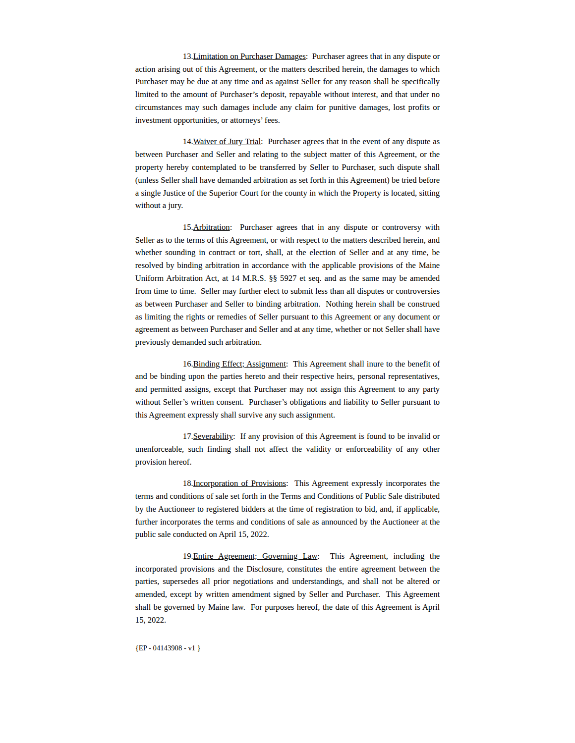13. Limitation on Purchaser Damages: Purchaser agrees that in any dispute or action arising out of this Agreement, or the matters described herein, the damages to which Purchaser may be due at any time and as against Seller for any reason shall be specifically limited to the amount of Purchaser’s deposit, repayable without interest, and that under no circumstances may such damages include any claim for punitive damages, lost profits or investment opportunities, or attorneys’ fees.
14. Waiver of Jury Trial: Purchaser agrees that in the event of any dispute as between Purchaser and Seller and relating to the subject matter of this Agreement, or the property hereby contemplated to be transferred by Seller to Purchaser, such dispute shall (unless Seller shall have demanded arbitration as set forth in this Agreement) be tried before a single Justice of the Superior Court for the county in which the Property is located, sitting without a jury.
15. Arbitration: Purchaser agrees that in any dispute or controversy with Seller as to the terms of this Agreement, or with respect to the matters described herein, and whether sounding in contract or tort, shall, at the election of Seller and at any time, be resolved by binding arbitration in accordance with the applicable provisions of the Maine Uniform Arbitration Act, at 14 M.R.S. §§ 5927 et seq. and as the same may be amended from time to time. Seller may further elect to submit less than all disputes or controversies as between Purchaser and Seller to binding arbitration. Nothing herein shall be construed as limiting the rights or remedies of Seller pursuant to this Agreement or any document or agreement as between Purchaser and Seller and at any time, whether or not Seller shall have previously demanded such arbitration.
16. Binding Effect; Assignment: This Agreement shall inure to the benefit of and be binding upon the parties hereto and their respective heirs, personal representatives, and permitted assigns, except that Purchaser may not assign this Agreement to any party without Seller’s written consent. Purchaser’s obligations and liability to Seller pursuant to this Agreement expressly shall survive any such assignment.
17. Severability: If any provision of this Agreement is found to be invalid or unenforceable, such finding shall not affect the validity or enforceability of any other provision hereof.
18. Incorporation of Provisions: This Agreement expressly incorporates the terms and conditions of sale set forth in the Terms and Conditions of Public Sale distributed by the Auctioneer to registered bidders at the time of registration to bid, and, if applicable, further incorporates the terms and conditions of sale as announced by the Auctioneer at the public sale conducted on April 15, 2022.
19. Entire Agreement; Governing Law: This Agreement, including the incorporated provisions and the Disclosure, constitutes the entire agreement between the parties, supersedes all prior negotiations and understandings, and shall not be altered or amended, except by written amendment signed by Seller and Purchaser. This Agreement shall be governed by Maine law. For purposes hereof, the date of this Agreement is April 15, 2022.
{EP - 04143908 - v1 }